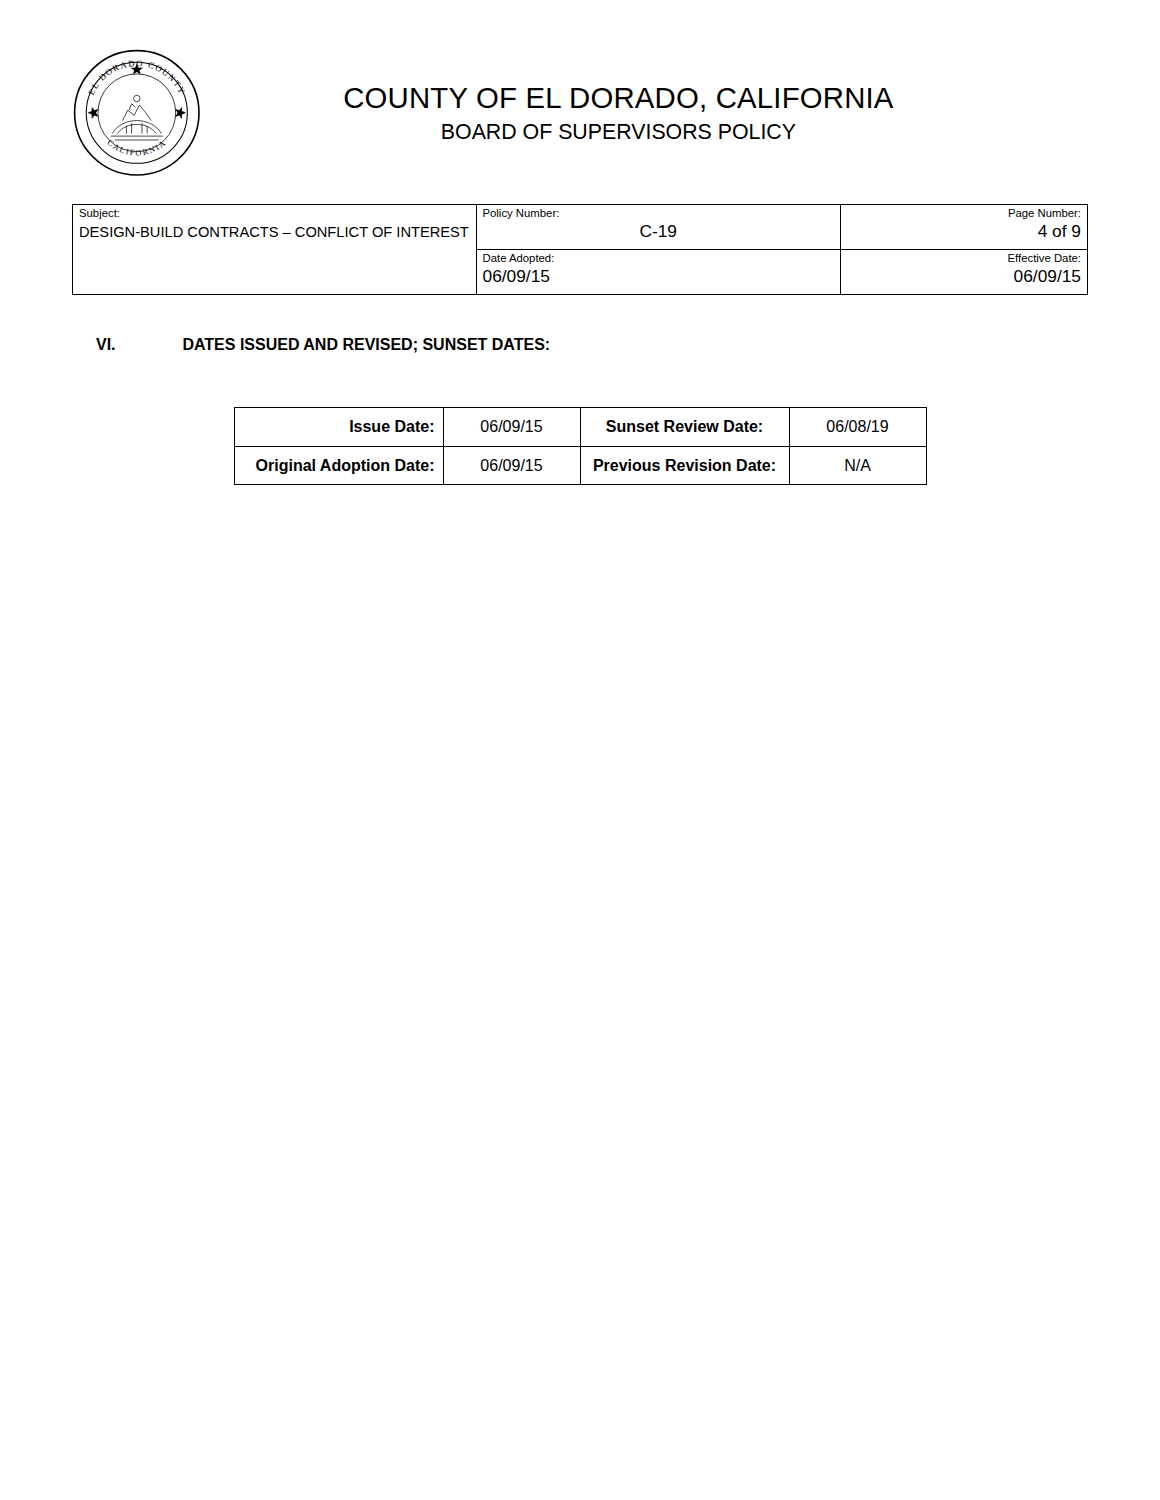EL DORADO COUNTY CALIFORNIA
COUNTY OF EL DORADO, CALIFORNIA
BOARD OF SUPERVISORS POLICY
| Subject: DESIGN-BUILD CONTRACTS – CONFLICT OF INTEREST | Policy Number: C-19 | Page Number: 4 of 9 |
| Date Adopted: 06/09/15 | Effective Date: 06/09/15 |
VI. DATES ISSUED AND REVISED; SUNSET DATES:
| Issue Date: | 06/09/15 | Sunset Review Date: | 06/08/19 |
| Original Adoption Date: | 06/09/15 | Previous Revision Date: | N/A |